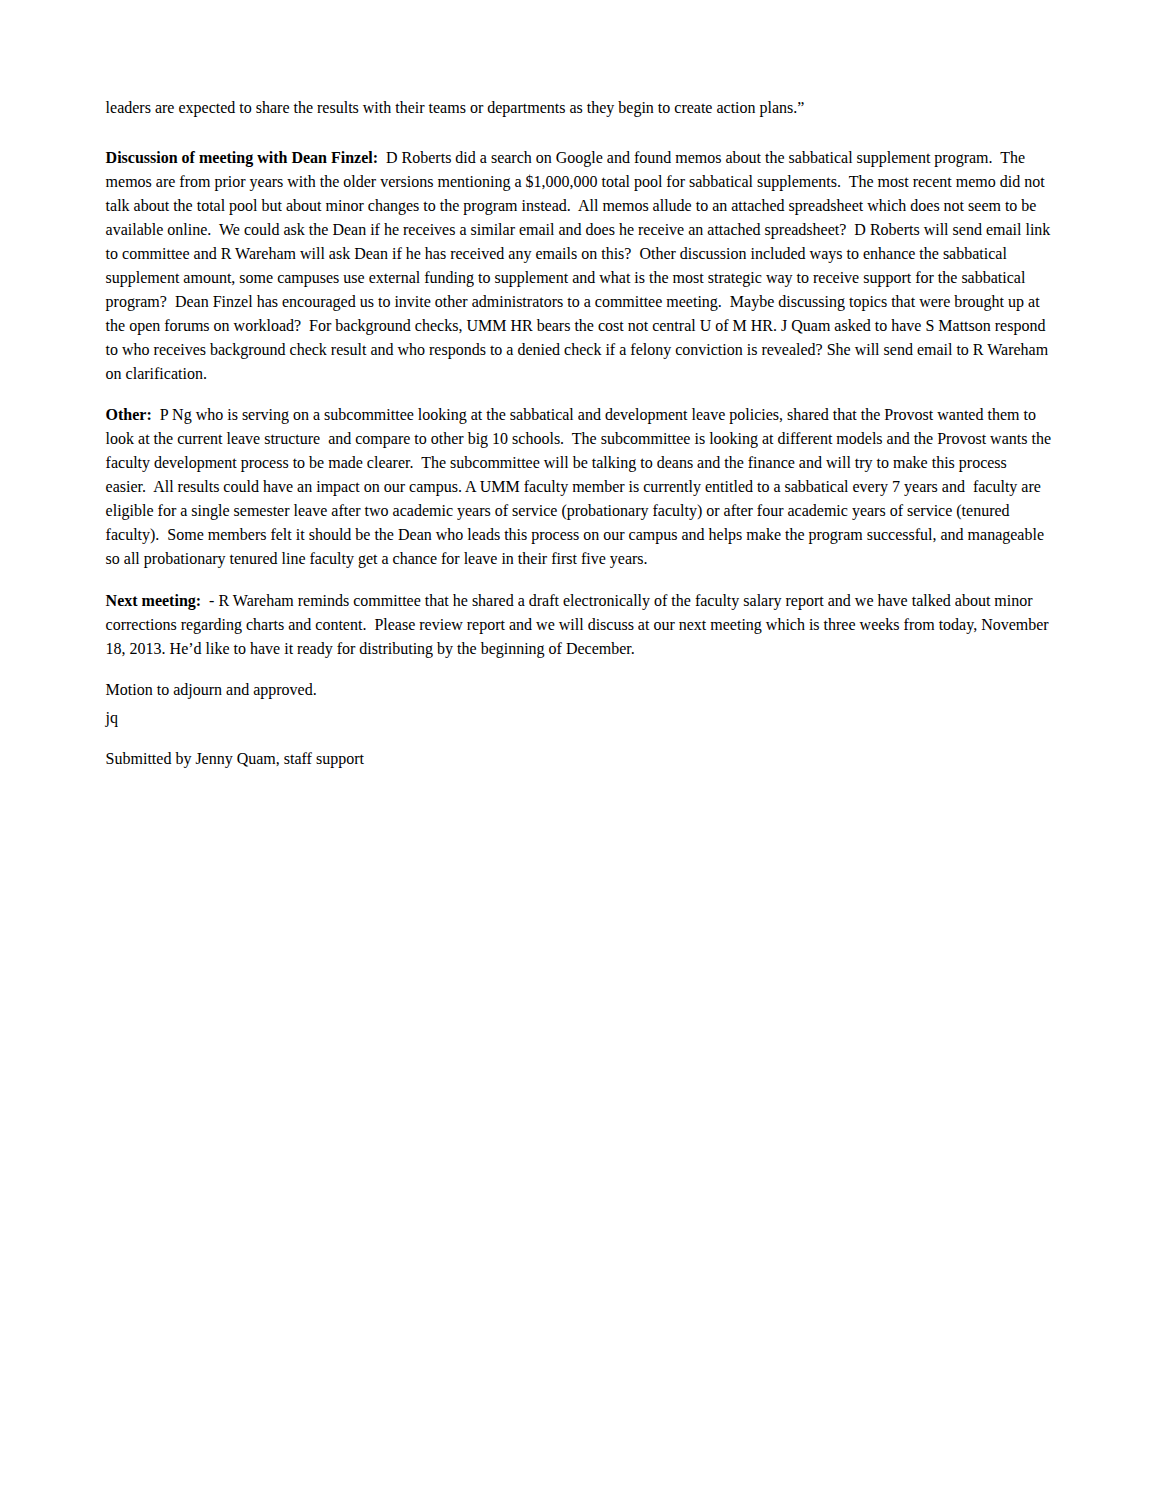leaders are expected to share the results with their teams or departments as they begin to create action plans.”
Discussion of meeting with Dean Finzel: D Roberts did a search on Google and found memos about the sabbatical supplement program. The memos are from prior years with the older versions mentioning a $1,000,000 total pool for sabbatical supplements. The most recent memo did not talk about the total pool but about minor changes to the program instead. All memos allude to an attached spreadsheet which does not seem to be available online. We could ask the Dean if he receives a similar email and does he receive an attached spreadsheet? D Roberts will send email link to committee and R Wareham will ask Dean if he has received any emails on this? Other discussion included ways to enhance the sabbatical supplement amount, some campuses use external funding to supplement and what is the most strategic way to receive support for the sabbatical program? Dean Finzel has encouraged us to invite other administrators to a committee meeting. Maybe discussing topics that were brought up at the open forums on workload? For background checks, UMM HR bears the cost not central U of M HR. J Quam asked to have S Mattson respond to who receives background check result and who responds to a denied check if a felony conviction is revealed? She will send email to R Wareham on clarification.
Other: P Ng who is serving on a subcommittee looking at the sabbatical and development leave policies, shared that the Provost wanted them to look at the current leave structure and compare to other big 10 schools. The subcommittee is looking at different models and the Provost wants the faculty development process to be made clearer. The subcommittee will be talking to deans and the finance and will try to make this process easier. All results could have an impact on our campus. A UMM faculty member is currently entitled to a sabbatical every 7 years and faculty are eligible for a single semester leave after two academic years of service (probationary faculty) or after four academic years of service (tenured faculty). Some members felt it should be the Dean who leads this process on our campus and helps make the program successful, and manageable so all probationary tenured line faculty get a chance for leave in their first five years.
Next meeting: - R Wareham reminds committee that he shared a draft electronically of the faculty salary report and we have talked about minor corrections regarding charts and content. Please review report and we will discuss at our next meeting which is three weeks from today, November 18, 2013. He’d like to have it ready for distributing by the beginning of December.
Motion to adjourn and approved.
jq
Submitted by Jenny Quam, staff support